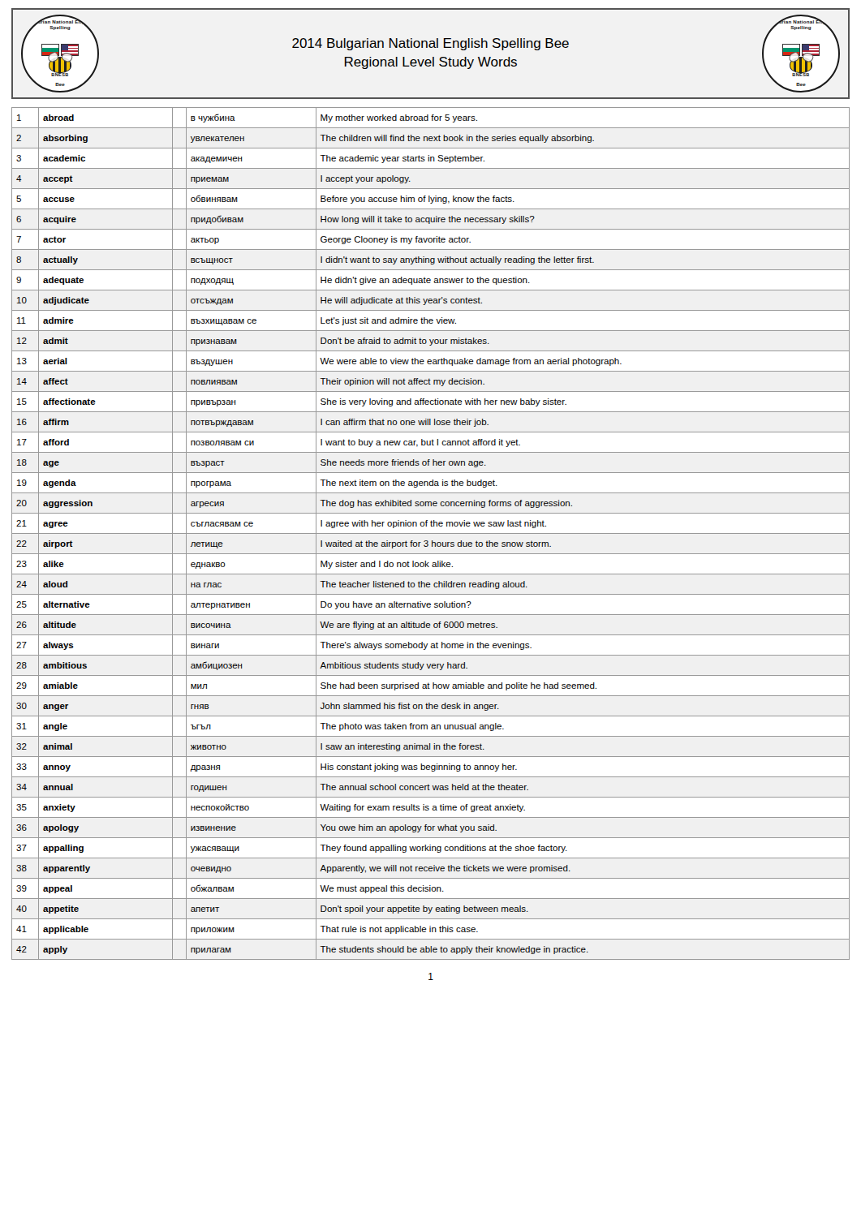Bulgarian National English Spelling
BNESB
Bee
2014 Bulgarian National English Spelling Bee
Regional Level Study Words
Bulgarian National English Spelling
BNESB
Bee
| 1 | abroad | | в чужбина | My mother worked abroad for 5 years. |
| 2 | absorbing | | увлекателен | The children will find the next book in the series equally absorbing. |
| 3 | academic | | академичен | The academic year starts in September. |
| 4 | accept | | приемам | I accept your apology. |
| 5 | accuse | | обвинявам | Before you accuse him of lying, know the facts. |
| 6 | acquire | | придобивам | How long will it take to acquire the necessary skills? |
| 7 | actor | | актьор | George Clooney is my favorite actor. |
| 8 | actually | | всъщност | I didn't want to say anything without actually reading the letter first. |
| 9 | adequate | | подходящ | He didn't give an adequate answer to the question. |
| 10 | adjudicate | | отсъждам | He will adjudicate at this year's contest. |
| 11 | admire | | възхищавам се | Let's just sit and admire the view. |
| 12 | admit | | признавам | Don't be afraid to admit to your mistakes. |
| 13 | aerial | | въздушен | We were able to view the earthquake damage from an aerial photograph. |
| 14 | affect | | повлиявам | Their opinion will not affect my decision. |
| 15 | affectionate | | привързан | She is very loving and affectionate with her new baby sister. |
| 16 | affirm | | потвърждавам | I can affirm that no one will lose their job. |
| 17 | afford | | позволявам си | I want to buy a new car, but I cannot afford it yet. |
| 18 | age | | възраст | She needs more friends of her own age. |
| 19 | agenda | | програма | The next item on the agenda is the budget. |
| 20 | aggression | | агресия | The dog has exhibited some concerning forms of aggression. |
| 21 | agree | | съгласявам се | I agree with her opinion of the movie we saw last night. |
| 22 | airport | | летище | I waited at the airport for 3 hours due to the snow storm. |
| 23 | alike | | еднакво | My sister and I do not look alike. |
| 24 | aloud | | на глас | The teacher listened to the children reading aloud. |
| 25 | alternative | | алтернативен | Do you have an alternative solution? |
| 26 | altitude | | височина | We are flying at an altitude of 6000 metres. |
| 27 | always | | винаги | There's always somebody at home in the evenings. |
| 28 | ambitious | | амбициозен | Ambitious students study very hard. |
| 29 | amiable | | мил | She had been surprised at how amiable and polite he had seemed. |
| 30 | anger | | гняв | John slammed his fist on the desk in anger. |
| 31 | angle | | ъгъл | The photo was taken from an unusual angle. |
| 32 | animal | | животно | I saw an interesting animal in the forest. |
| 33 | annoy | | дразня | His constant joking was beginning to annoy her. |
| 34 | annual | | годишен | The annual school concert was held at the theater. |
| 35 | anxiety | | неспокойство | Waiting for exam results is a time of great anxiety. |
| 36 | apology | | извинение | You owe him an apology for what you said. |
| 37 | appalling | | ужасяващи | They found appalling working conditions at the shoe factory. |
| 38 | apparently | | очевидно | Apparently, we will not receive the tickets we were promised. |
| 39 | appeal | | обжалвам | We must appeal this decision. |
| 40 | appetite | | апетит | Don't spoil your appetite by eating between meals. |
| 41 | applicable | | приложим | That rule is not applicable in this case. |
| 42 | apply | | прилагам | The students should be able to apply their knowledge in practice. |
1